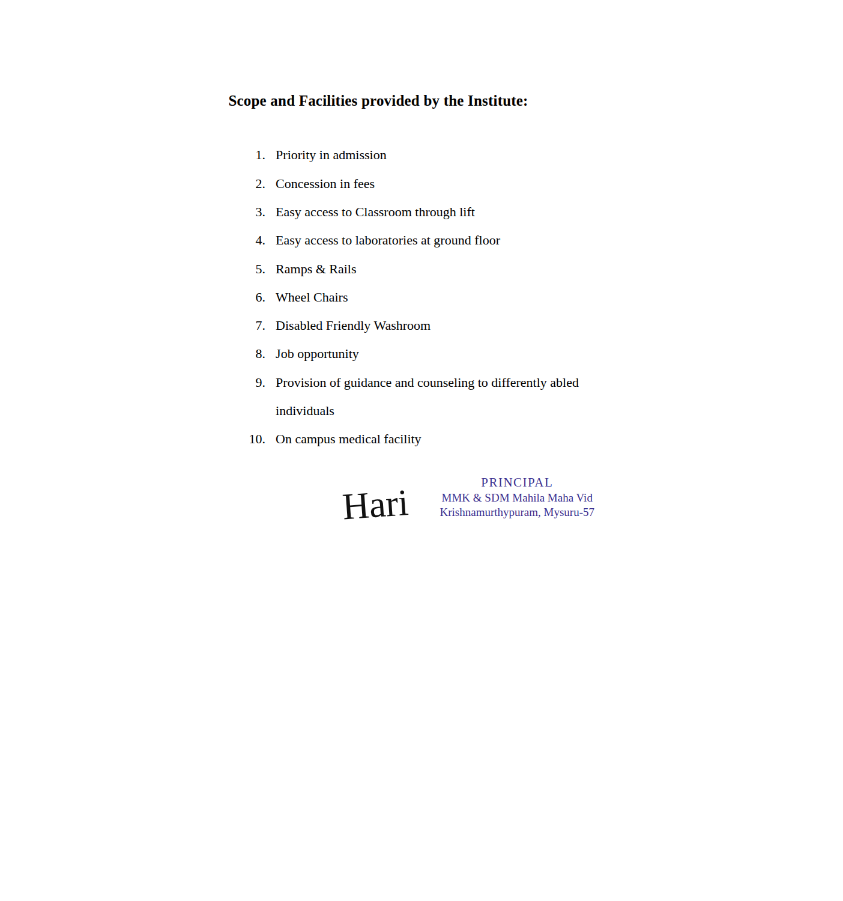Scope and Facilities provided by the Institute:
Priority in admission
Concession in fees
Easy access to Classroom through lift
Easy access to laboratories at ground floor
Ramps & Rails
Wheel Chairs
Disabled Friendly Washroom
Job opportunity
Provision of guidance and counseling to differently abled individuals
On campus medical facility
Hari
PRINCIPAL
MMK & SDM Mahila Maha Vid
Krishnamurthypuram, Mysuru-57